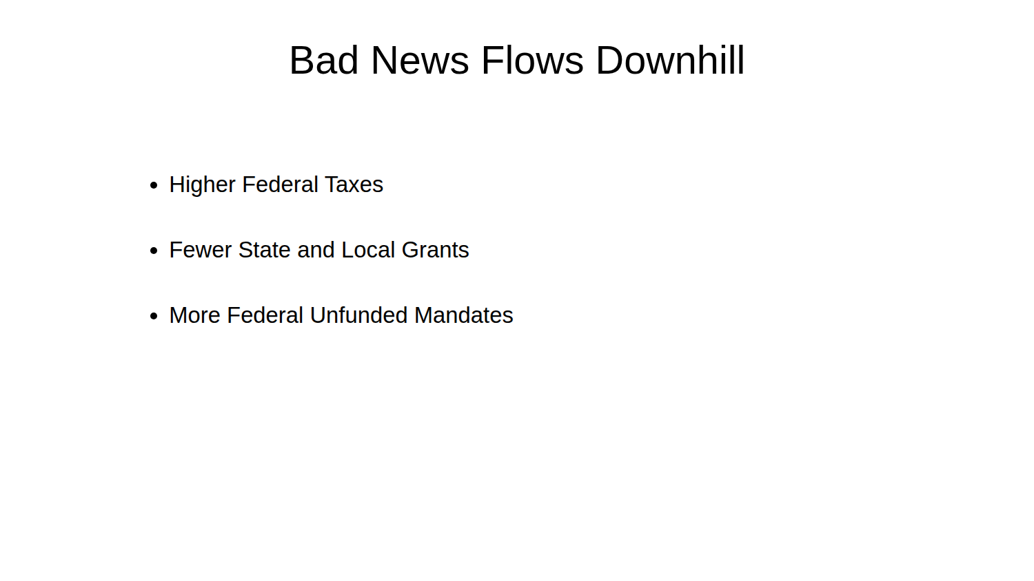Bad News Flows Downhill
Higher Federal Taxes
Fewer State and Local Grants
More Federal Unfunded Mandates